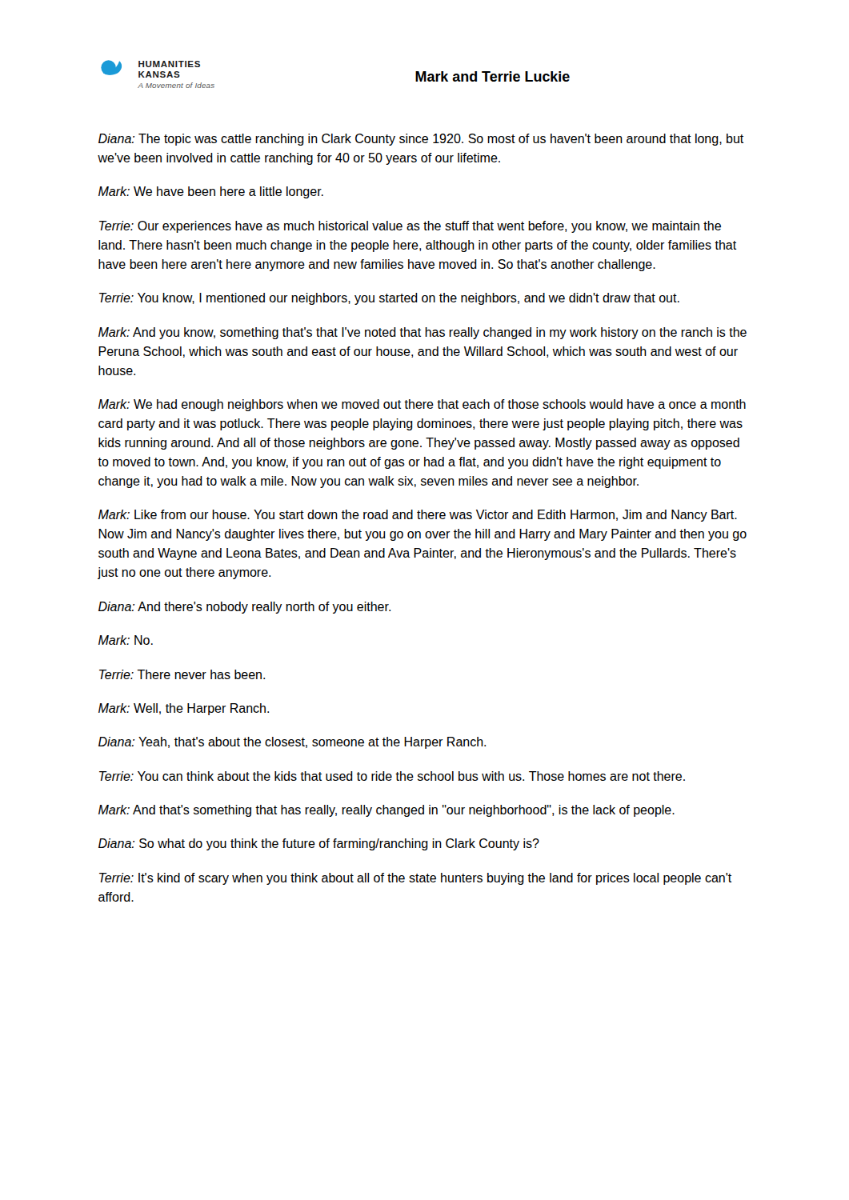HUMANITIES
KANSAS
A Movement of Ideas
Mark and Terrie Luckie
Diana: The topic was cattle ranching in Clark County since 1920. So most of us haven't been around that long, but we've been involved in cattle ranching for 40 or 50 years of our lifetime.
Mark: We have been here a little longer.
Terrie: Our experiences have as much historical value as the stuff that went before, you know, we maintain the land. There hasn't been much change in the people here, although in other parts of the county, older families that have been here aren't here anymore and new families have moved in. So that's another challenge.
Terrie: You know, I mentioned our neighbors, you started on the neighbors, and we didn't draw that out.
Mark: And you know, something that's that I've noted that has really changed in my work history on the ranch is the Peruna School, which was south and east of our house, and the Willard School, which was south and west of our house.
Mark: We had enough neighbors when we moved out there that each of those schools would have a once a month card party and it was potluck. There was people playing dominoes, there were just people playing pitch, there was kids running around. And all of those neighbors are gone. They've passed away. Mostly passed away as opposed to moved to town. And, you know, if you ran out of gas or had a flat, and you didn't have the right equipment to change it, you had to walk a mile. Now you can walk six, seven miles and never see a neighbor.
Mark: Like from our house. You start down the road and there was Victor and Edith Harmon, Jim and Nancy Bart. Now Jim and Nancy's daughter lives there, but you go on over the hill and Harry and Mary Painter and then you go south and Wayne and Leona Bates, and Dean and Ava Painter, and the Hieronymous's and the Pullards. There's just no one out there anymore.
Diana: And there's nobody really north of you either.
Mark: No.
Terrie: There never has been.
Mark: Well, the Harper Ranch.
Diana: Yeah, that's about the closest, someone at the Harper Ranch.
Terrie: You can think about the kids that used to ride the school bus with us. Those homes are not there.
Mark: And that's something that has really, really changed in "our neighborhood", is the lack of people.
Diana: So what do you think the future of farming/ranching in Clark County is?
Terrie: It's kind of scary when you think about all of the state hunters buying the land for prices local people can't afford.